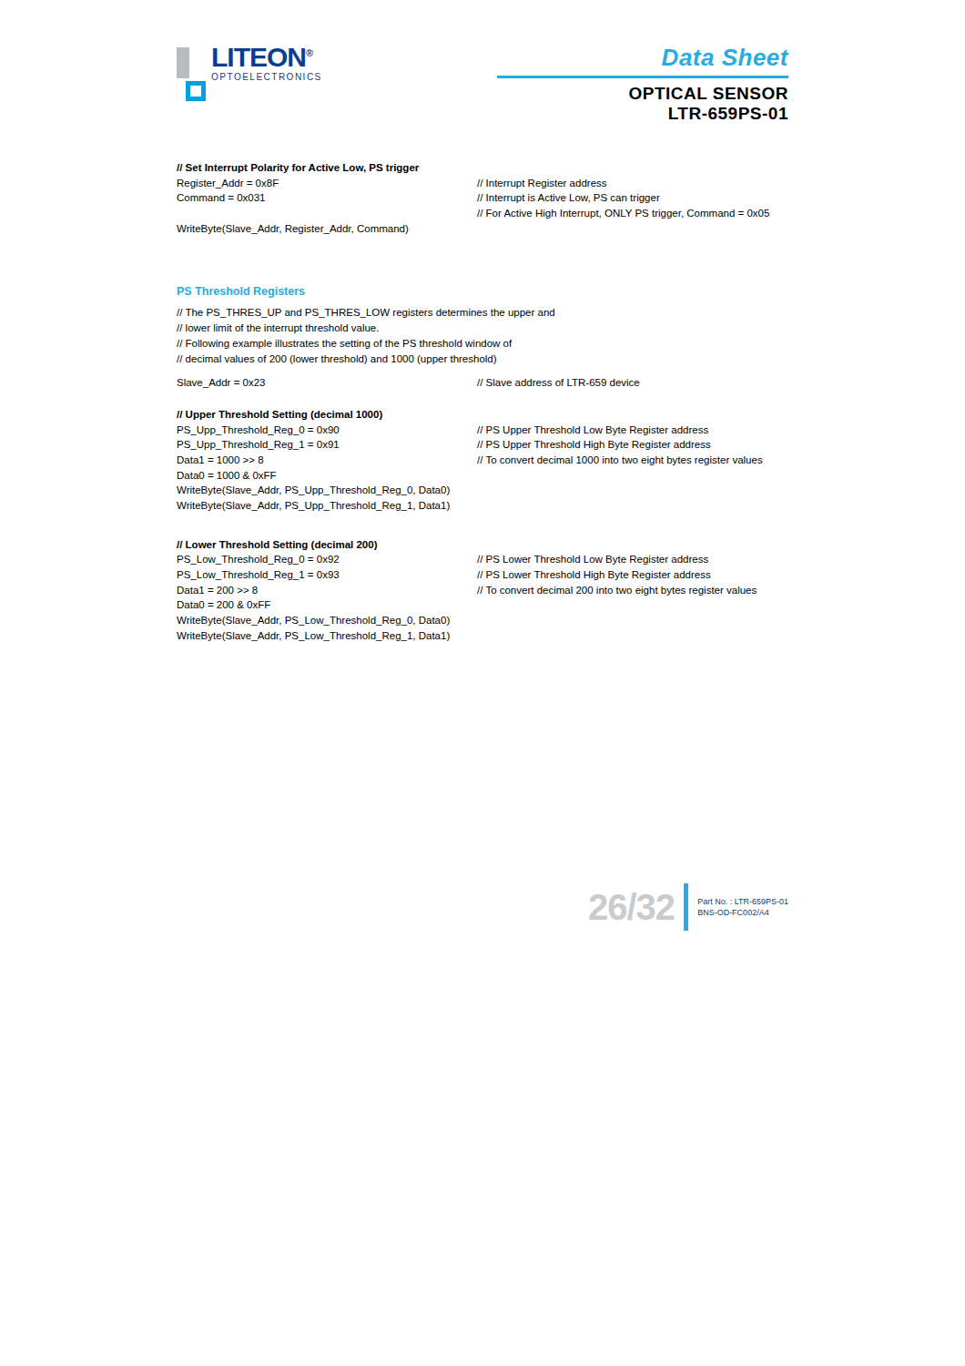LITEON®
OPTOELECTRONICS
Data Sheet
OPTICAL SENSOR
LTR-659PS-01
// Set Interrupt Polarity for Active Low, PS trigger
Register_Addr = 0x8F
// Interrupt Register address
Command = 0x031
// Interrupt is Active Low, PS can trigger
// For Active High Interrupt, ONLY PS trigger, Command = 0x05
WriteByte(Slave_Addr, Register_Addr, Command)
PS Threshold Registers
// The PS_THRES_UP and PS_THRES_LOW registers determines the upper and
// lower limit of the interrupt threshold value.
// Following example illustrates the setting of the PS threshold window of
// decimal values of 200 (lower threshold) and 1000 (upper threshold)
Slave_Addr = 0x23
// Slave address of LTR-659 device
// Upper Threshold Setting (decimal 1000)
PS_Upp_Threshold_Reg_0 = 0x90
// PS Upper Threshold Low Byte Register address
PS_Upp_Threshold_Reg_1 = 0x91
// PS Upper Threshold High Byte Register address
Data1 = 1000 >> 8
// To convert decimal 1000 into two eight bytes register values
Data0 = 1000 & 0xFF
WriteByte(Slave_Addr, PS_Upp_Threshold_Reg_0, Data0)
WriteByte(Slave_Addr, PS_Upp_Threshold_Reg_1, Data1)
// Lower Threshold Setting (decimal 200)
PS_Low_Threshold_Reg_0 = 0x92
// PS Lower Threshold Low Byte Register address
PS_Low_Threshold_Reg_1 = 0x93
// PS Lower Threshold High Byte Register address
Data1 = 200 >> 8
// To convert decimal 200 into two eight bytes register values
Data0 = 200 & 0xFF
WriteByte(Slave_Addr, PS_Low_Threshold_Reg_0, Data0)
WriteByte(Slave_Addr, PS_Low_Threshold_Reg_1, Data1)
26/32
Part No. : LTR-659PS-01
BNS-OD-FC002/A4